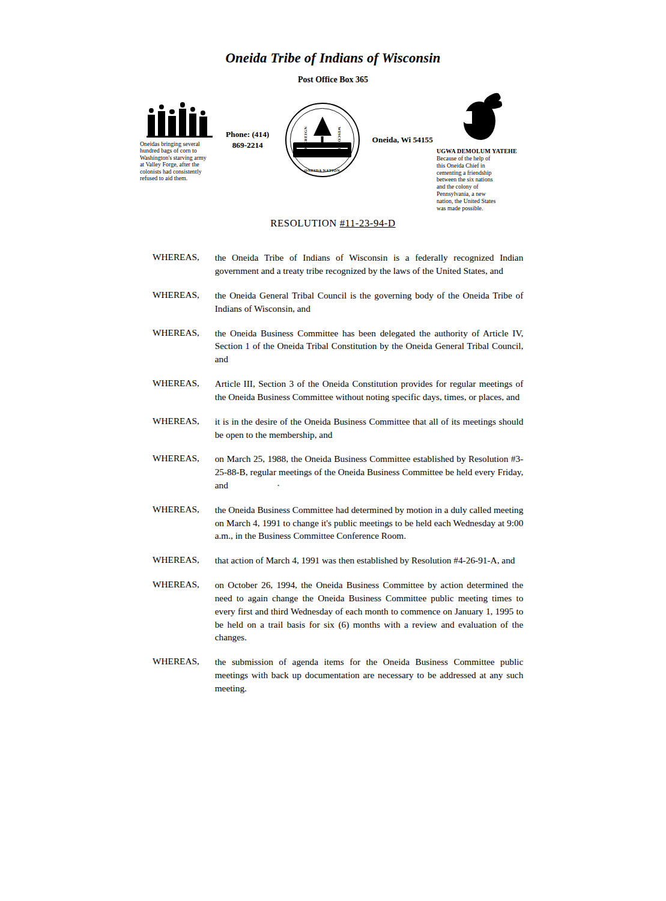Oneida Tribe of Indians of Wisconsin
Post Office Box 365
Oneidas bringing several
hundred bags of corn to
Washington's starving army
at Valley Forge, after the
colonists had consistently
refused to aid them.
Phone: (414) 869-2214 SOVEREIGN WISCONSIN ONEIDA NATION Oneida, Wi 54155
UGWA DEMOLUM YATEHE
Because of the help of
this Oneida Chief in
cementing a friendship
between the six nations
and the colony of
Pennsylvania, a new
nation, the United States
was made possible.
RESOLUTION #11-23-94-D
WHEREAS,
the Oneida Tribe of Indians of Wisconsin is a federally recognized Indian government and a treaty tribe recognized by the laws of the United States, and
WHEREAS,
the Oneida General Tribal Council is the governing body of the Oneida Tribe of Indians of Wisconsin, and
WHEREAS,
the Oneida Business Committee has been delegated the authority of Article IV, Section 1 of the Oneida Tribal Constitution by the Oneida General Tribal Council, and
WHEREAS,
Article III, Section 3 of the Oneida Constitution provides for regular meetings of the Oneida Business Committee without noting specific days, times, or places, and
WHEREAS,
it is in the desire of the Oneida Business Committee that all of its meetings should be open to the membership, and
WHEREAS,
on March 25, 1988, the Oneida Business Committee established by Resolution #3-25-88-B, regular meetings of the Oneida Business Committee be held every Friday, and·
WHEREAS,
the Oneida Business Committee had determined by motion in a duly called meeting on March 4, 1991 to change it's public meetings to be held each Wednesday at 9:00 a.m., in the Business Committee Conference Room.
WHEREAS,
that action of March 4, 1991 was then established by Resolution #4-26-91-A, and
WHEREAS,
on October 26, 1994, the Oneida Business Committee by action determined the need to again change the Oneida Business Committee public meeting times to every first and third Wednesday of each month to commence on January 1, 1995 to be held on a trail basis for six (6) months with a review and evaluation of the changes.
WHEREAS,
the submission of agenda items for the Oneida Business Committee public meetings with back up documentation are necessary to be addressed at any such meeting.